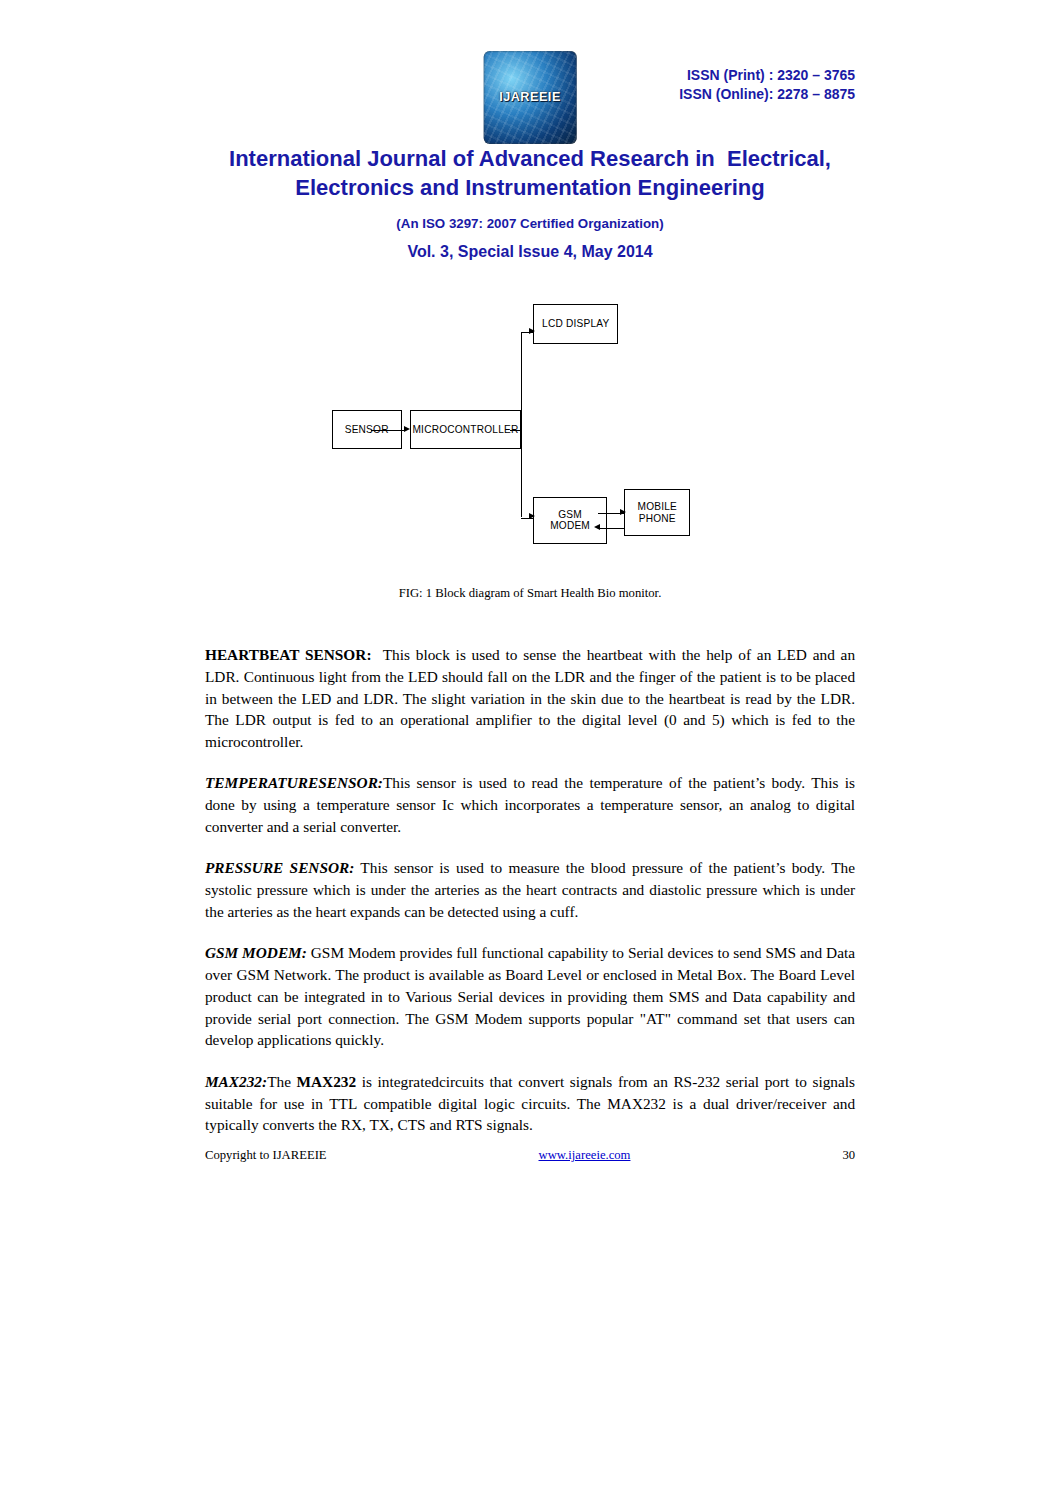ISSN (Print) : 2320 – 3765
ISSN (Online): 2278 – 8875
IJAREEIE
International Journal of Advanced Research in Electrical,
Electronics and Instrumentation Engineering
(An ISO 3297: 2007 Certified Organization)
Vol. 3, Special Issue 4, May 2014
LCD DISPLAY
SENSOR
MICROCONTROLLER
GSM MODEM
MOBILE PHONE
FIG: 1 Block diagram of Smart Health Bio monitor.
HEARTBEAT SENSOR: This block is used to sense the heartbeat with the help of an LED and an LDR. Continuous light from the LED should fall on the LDR and the finger of the patient is to be placed in between the LED and LDR. The slight variation in the skin due to the heartbeat is read by the LDR. The LDR output is fed to an operational amplifier to the digital level (0 and 5) which is fed to the microcontroller.
TEMPERATURESENSOR: This sensor is used to read the temperature of the patient’s body. This is done by using a temperature sensor Ic which incorporates a temperature sensor, an analog to digital converter and a serial converter.
PRESSURE SENSOR: This sensor is used to measure the blood pressure of the patient’s body. The systolic pressure which is under the arteries as the heart contracts and diastolic pressure which is under the arteries as the heart expands can be detected using a cuff.
GSM MODEM: GSM Modem provides full functional capability to Serial devices to send SMS and Data over GSM Network. The product is available as Board Level or enclosed in Metal Box. The Board Level product can be integrated in to Various Serial devices in providing them SMS and Data capability and provide serial port connection. The GSM Modem supports popular "AT" command set that users can develop applications quickly.
MAX232: The MAX232 is integratedcircuits that convert signals from an RS-232 serial port to signals suitable for use in TTL compatible digital logic circuits. The MAX232 is a dual driver/receiver and typically converts the RX, TX, CTS and RTS signals.
Copyright to IJAREEIE
www.ijareeie.com
30